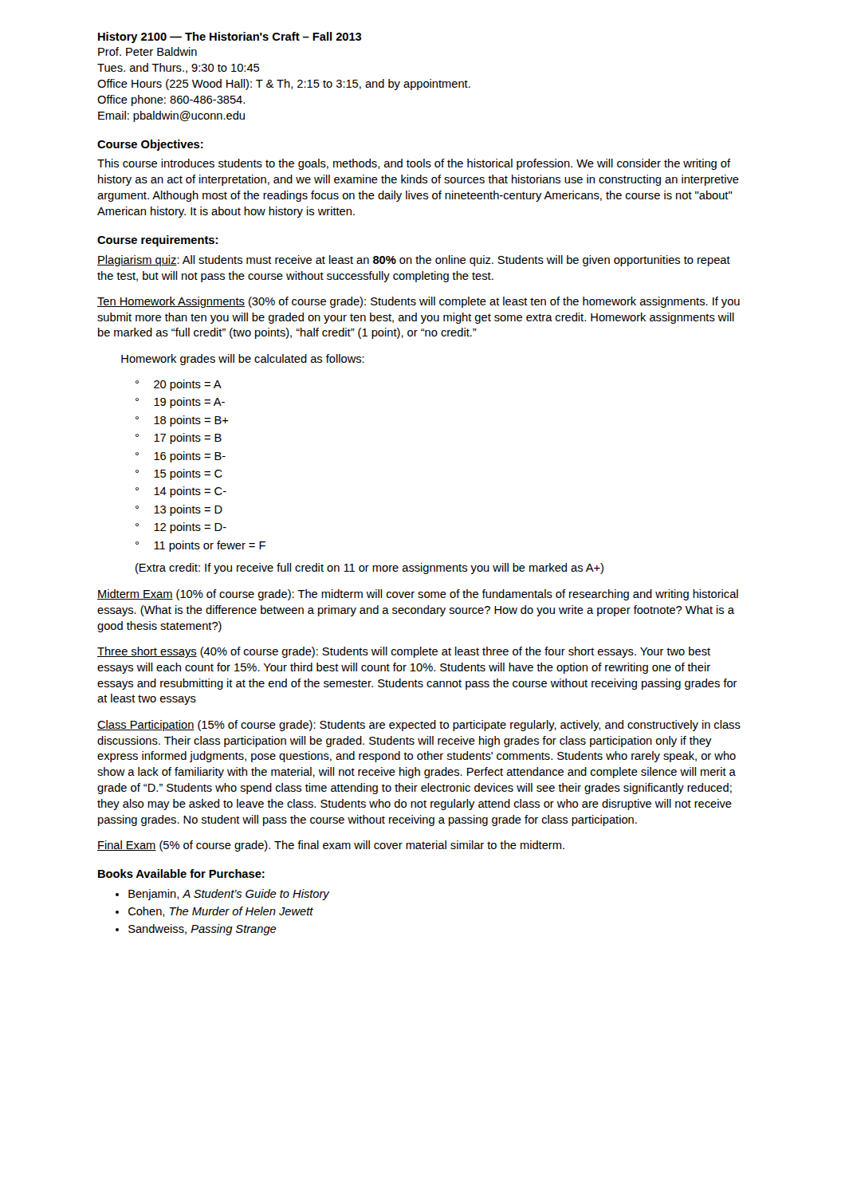History 2100 — The Historian's Craft – Fall 2013
Prof. Peter Baldwin
Tues. and Thurs., 9:30 to 10:45
Office Hours (225 Wood Hall): T & Th, 2:15 to 3:15, and by appointment.
Office phone: 860-486-3854.
Email: pbaldwin@uconn.edu
Course Objectives:
This course introduces students to the goals, methods, and tools of the historical profession. We will consider the writing of history as an act of interpretation, and we will examine the kinds of sources that historians use in constructing an interpretive argument. Although most of the readings focus on the daily lives of nineteenth-century Americans, the course is not "about" American history. It is about how history is written.
Course requirements:
Plagiarism quiz: All students must receive at least an 80% on the online quiz. Students will be given opportunities to repeat the test, but will not pass the course without successfully completing the test.
Ten Homework Assignments (30% of course grade): Students will complete at least ten of the homework assignments. If you submit more than ten you will be graded on your ten best, and you might get some extra credit. Homework assignments will be marked as “full credit” (two points), “half credit” (1 point), or “no credit.”
Homework grades will be calculated as follows:
20 points = A
19 points = A-
18 points = B+
17 points = B
16 points = B-
15 points = C
14 points = C-
13 points = D
12 points = D-
11 points or fewer = F
(Extra credit: If you receive full credit on 11 or more assignments you will be marked as A+)
Midterm Exam (10% of course grade): The midterm will cover some of the fundamentals of researching and writing historical essays. (What is the difference between a primary and a secondary source? How do you write a proper footnote? What is a good thesis statement?)
Three short essays (40% of course grade): Students will complete at least three of the four short essays. Your two best essays will each count for 15%. Your third best will count for 10%. Students will have the option of rewriting one of their essays and resubmitting it at the end of the semester. Students cannot pass the course without receiving passing grades for at least two essays
Class Participation (15% of course grade): Students are expected to participate regularly, actively, and constructively in class discussions. Their class participation will be graded. Students will receive high grades for class participation only if they express informed judgments, pose questions, and respond to other students' comments. Students who rarely speak, or who show a lack of familiarity with the material, will not receive high grades. Perfect attendance and complete silence will merit a grade of “D.” Students who spend class time attending to their electronic devices will see their grades significantly reduced; they also may be asked to leave the class. Students who do not regularly attend class or who are disruptive will not receive passing grades. No student will pass the course without receiving a passing grade for class participation.
Final Exam (5% of course grade). The final exam will cover material similar to the midterm.
Books Available for Purchase:
Benjamin, A Student’s Guide to History
Cohen, The Murder of Helen Jewett
Sandweiss, Passing Strange